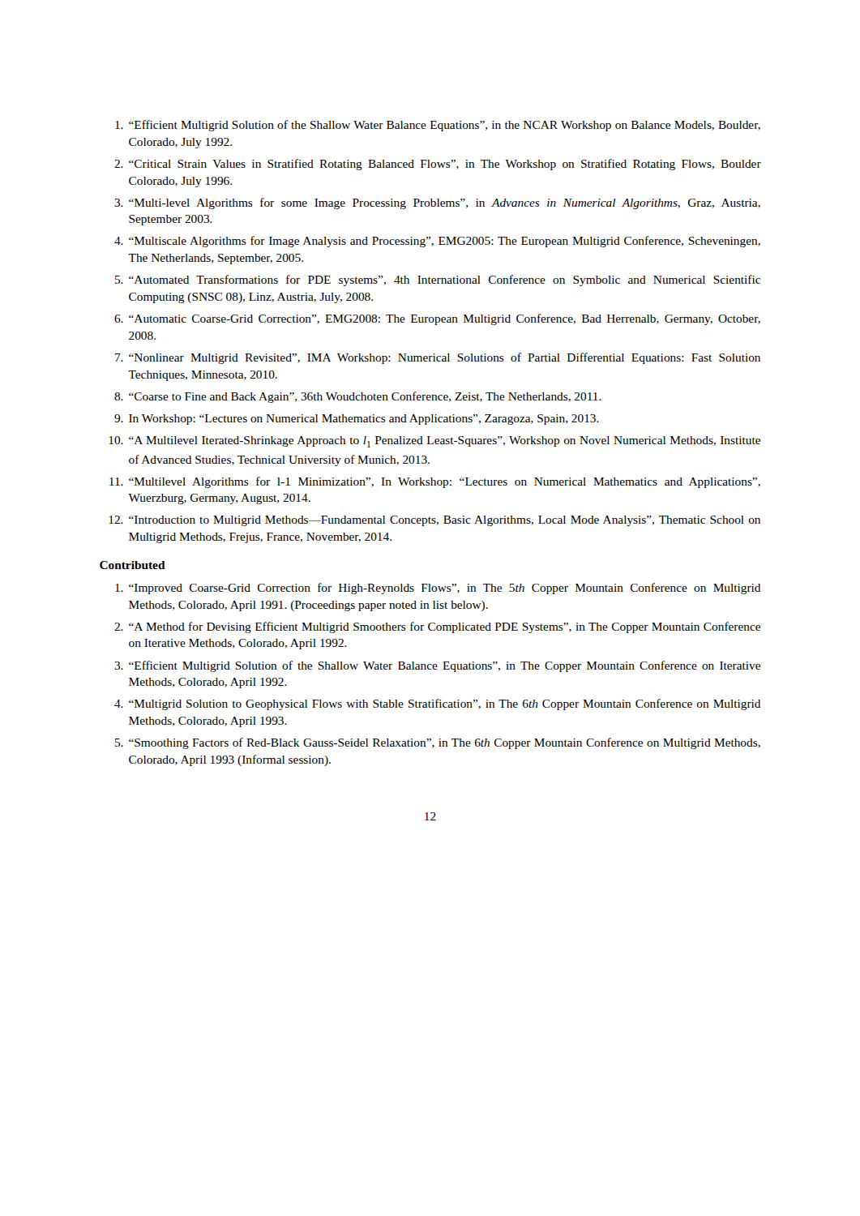“Efficient Multigrid Solution of the Shallow Water Balance Equations”, in the NCAR Workshop on Balance Models, Boulder, Colorado, July 1992.
“Critical Strain Values in Stratified Rotating Balanced Flows”, in The Workshop on Stratified Rotating Flows, Boulder Colorado, July 1996.
“Multi-level Algorithms for some Image Processing Problems”, in Advances in Numerical Algorithms, Graz, Austria, September 2003.
“Multiscale Algorithms for Image Analysis and Processing”, EMG2005: The European Multigrid Conference, Scheveningen, The Netherlands, September, 2005.
“Automated Transformations for PDE systems”, 4th International Conference on Symbolic and Numerical Scientific Computing (SNSC 08), Linz, Austria, July, 2008.
“Automatic Coarse-Grid Correction”, EMG2008: The European Multigrid Conference, Bad Herrenalb, Germany, October, 2008.
“Nonlinear Multigrid Revisited”, IMA Workshop: Numerical Solutions of Partial Differential Equations: Fast Solution Techniques, Minnesota, 2010.
“Coarse to Fine and Back Again”, 36th Woudchoten Conference, Zeist, The Netherlands, 2011.
In Workshop: “Lectures on Numerical Mathematics and Applications”, Zaragoza, Spain, 2013.
“A Multilevel Iterated-Shrinkage Approach to l1 Penalized Least-Squares”, Workshop on Novel Numerical Methods, Institute of Advanced Studies, Technical University of Munich, 2013.
“Multilevel Algorithms for l-1 Minimization”, In Workshop: “Lectures on Numerical Mathematics and Applications”, Wuerzburg, Germany, August, 2014.
“Introduction to Multigrid Methods—Fundamental Concepts, Basic Algorithms, Local Mode Analysis”, Thematic School on Multigrid Methods, Frejus, France, November, 2014.
Contributed
“Improved Coarse-Grid Correction for High-Reynolds Flows”, in The 5th Copper Mountain Conference on Multigrid Methods, Colorado, April 1991. (Proceedings paper noted in list below).
“A Method for Devising Efficient Multigrid Smoothers for Complicated PDE Systems”, in The Copper Mountain Conference on Iterative Methods, Colorado, April 1992.
“Efficient Multigrid Solution of the Shallow Water Balance Equations”, in The Copper Mountain Conference on Iterative Methods, Colorado, April 1992.
“Multigrid Solution to Geophysical Flows with Stable Stratification”, in The 6th Copper Mountain Conference on Multigrid Methods, Colorado, April 1993.
“Smoothing Factors of Red-Black Gauss-Seidel Relaxation”, in The 6th Copper Mountain Conference on Multigrid Methods, Colorado, April 1993 (Informal session).
12